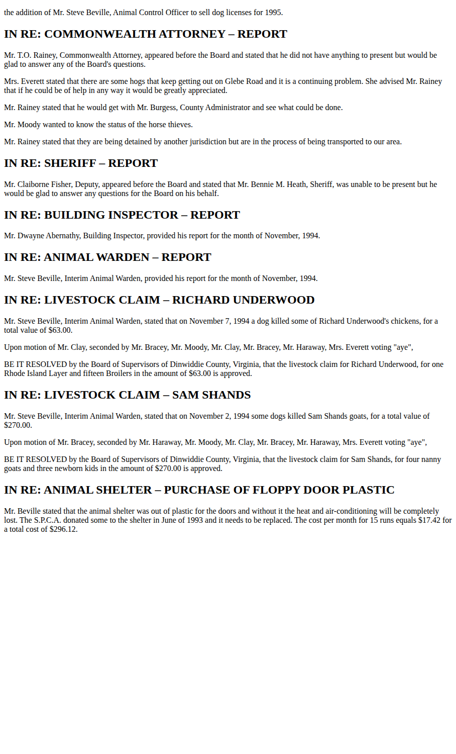the addition of Mr. Steve Beville, Animal Control Officer to sell dog licenses for 1995.
IN RE: COMMONWEALTH ATTORNEY – REPORT
Mr. T.O. Rainey, Commonwealth Attorney, appeared before the Board and stated that he did not have anything to present but would be glad to answer any of the Board's questions.
Mrs. Everett stated that there are some hogs that keep getting out on Glebe Road and it is a continuing problem. She advised Mr. Rainey that if he could be of help in any way it would be greatly appreciated.
Mr. Rainey stated that he would get with Mr. Burgess, County Administrator and see what could be done.
Mr. Moody wanted to know the status of the horse thieves.
Mr. Rainey stated that they are being detained by another jurisdiction but are in the process of being transported to our area.
IN RE: SHERIFF – REPORT
Mr. Claiborne Fisher, Deputy, appeared before the Board and stated that Mr. Bennie M. Heath, Sheriff, was unable to be present but he would be glad to answer any questions for the Board on his behalf.
IN RE: BUILDING INSPECTOR – REPORT
Mr. Dwayne Abernathy, Building Inspector, provided his report for the month of November, 1994.
IN RE: ANIMAL WARDEN – REPORT
Mr. Steve Beville, Interim Animal Warden, provided his report for the month of November, 1994.
IN RE: LIVESTOCK CLAIM – RICHARD UNDERWOOD
Mr. Steve Beville, Interim Animal Warden, stated that on November 7, 1994 a dog killed some of Richard Underwood's chickens, for a total value of $63.00.
Upon motion of Mr. Clay, seconded by Mr. Bracey, Mr. Moody, Mr. Clay, Mr. Bracey, Mr. Haraway, Mrs. Everett voting "aye",
BE IT RESOLVED by the Board of Supervisors of Dinwiddie County, Virginia, that the livestock claim for Richard Underwood, for one Rhode Island Layer and fifteen Broilers in the amount of $63.00 is approved.
IN RE: LIVESTOCK CLAIM – SAM SHANDS
Mr. Steve Beville, Interim Animal Warden, stated that on November 2, 1994 some dogs killed Sam Shands goats, for a total value of $270.00.
Upon motion of Mr. Bracey, seconded by Mr. Haraway, Mr. Moody, Mr. Clay, Mr. Bracey, Mr. Haraway, Mrs. Everett voting "aye",
BE IT RESOLVED by the Board of Supervisors of Dinwiddie County, Virginia, that the livestock claim for Sam Shands, for four nanny goats and three newborn kids in the amount of $270.00 is approved.
IN RE: ANIMAL SHELTER – PURCHASE OF FLOPPY DOOR PLASTIC
Mr. Beville stated that the animal shelter was out of plastic for the doors and without it the heat and air-conditioning will be completely lost. The S.P.C.A. donated some to the shelter in June of 1993 and it needs to be replaced. The cost per month for 15 runs equals $17.42 for a total cost of $296.12.